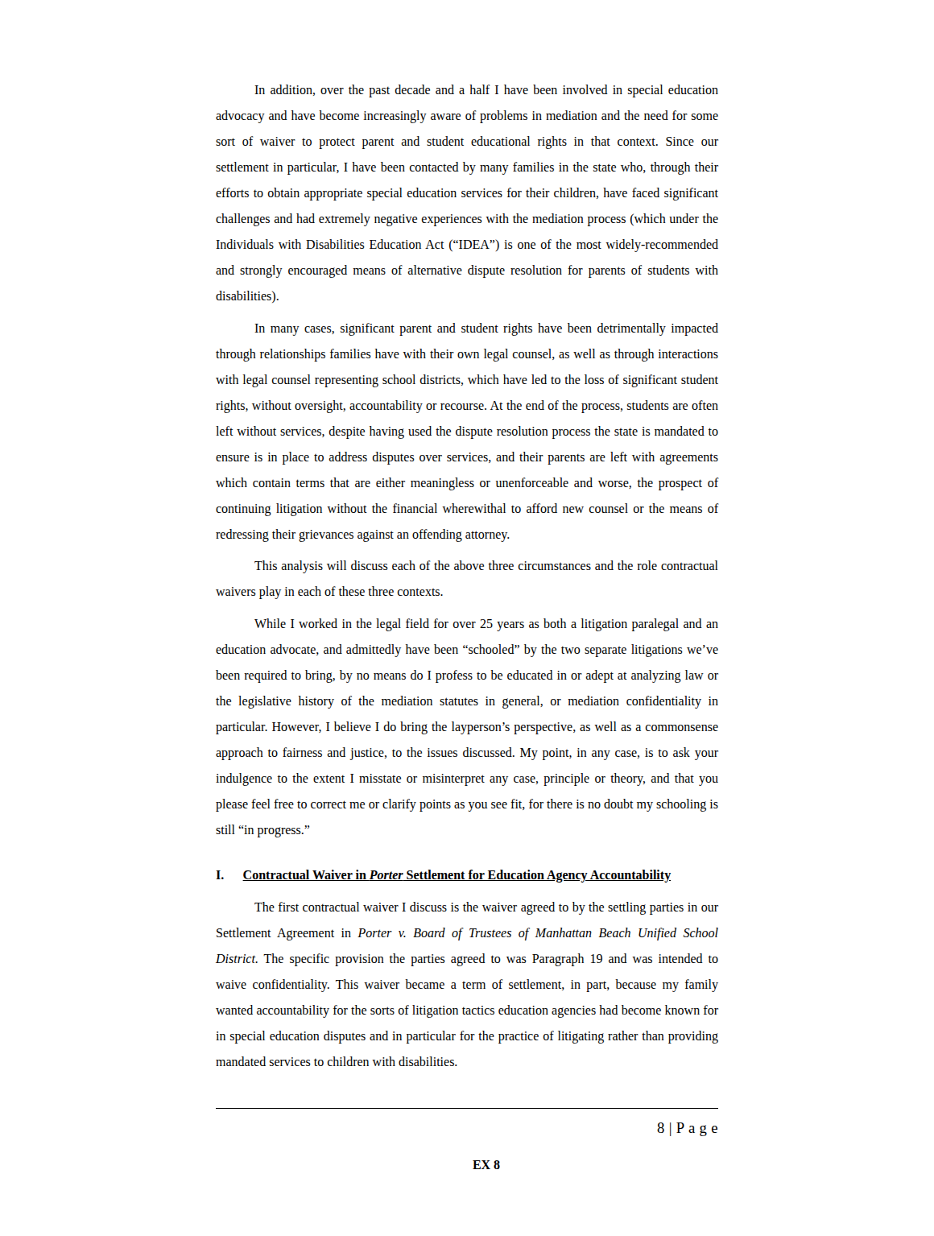In addition, over the past decade and a half I have been involved in special education advocacy and have become increasingly aware of problems in mediation and the need for some sort of waiver to protect parent and student educational rights in that context. Since our settlement in particular, I have been contacted by many families in the state who, through their efforts to obtain appropriate special education services for their children, have faced significant challenges and had extremely negative experiences with the mediation process (which under the Individuals with Disabilities Education Act (“IDEA”) is one of the most widely-recommended and strongly encouraged means of alternative dispute resolution for parents of students with disabilities).
In many cases, significant parent and student rights have been detrimentally impacted through relationships families have with their own legal counsel, as well as through interactions with legal counsel representing school districts, which have led to the loss of significant student rights, without oversight, accountability or recourse. At the end of the process, students are often left without services, despite having used the dispute resolution process the state is mandated to ensure is in place to address disputes over services, and their parents are left with agreements which contain terms that are either meaningless or unenforceable and worse, the prospect of continuing litigation without the financial wherewithal to afford new counsel or the means of redressing their grievances against an offending attorney.
This analysis will discuss each of the above three circumstances and the role contractual waivers play in each of these three contexts.
While I worked in the legal field for over 25 years as both a litigation paralegal and an education advocate, and admittedly have been “schooled” by the two separate litigations we’ve been required to bring, by no means do I profess to be educated in or adept at analyzing law or the legislative history of the mediation statutes in general, or mediation confidentiality in particular. However, I believe I do bring the layperson’s perspective, as well as a commonsense approach to fairness and justice, to the issues discussed. My point, in any case, is to ask your indulgence to the extent I misstate or misinterpret any case, principle or theory, and that you please feel free to correct me or clarify points as you see fit, for there is no doubt my schooling is still “in progress.”
I. Contractual Waiver in Porter Settlement for Education Agency Accountability
The first contractual waiver I discuss is the waiver agreed to by the settling parties in our Settlement Agreement in Porter v. Board of Trustees of Manhattan Beach Unified School District. The specific provision the parties agreed to was Paragraph 19 and was intended to waive confidentiality. This waiver became a term of settlement, in part, because my family wanted accountability for the sorts of litigation tactics education agencies had become known for in special education disputes and in particular for the practice of litigating rather than providing mandated services to children with disabilities.
8 | P a g e
EX 8